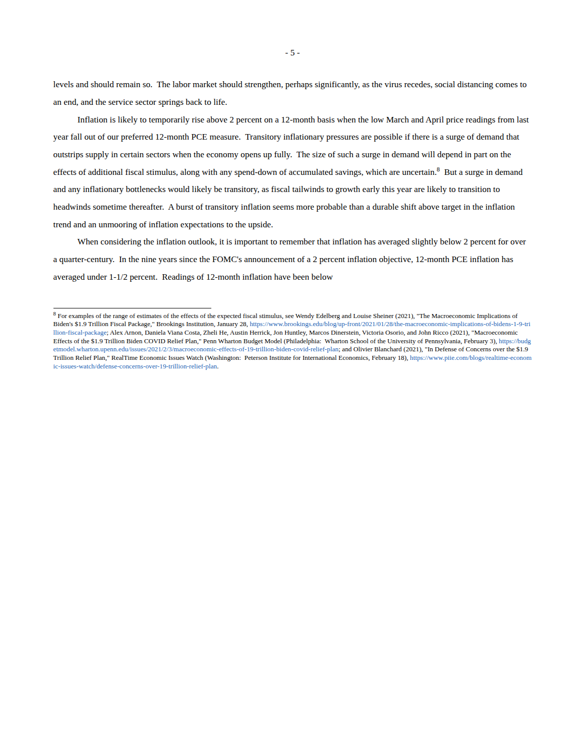- 5 -
levels and should remain so. The labor market should strengthen, perhaps significantly, as the virus recedes, social distancing comes to an end, and the service sector springs back to life.
Inflation is likely to temporarily rise above 2 percent on a 12-month basis when the low March and April price readings from last year fall out of our preferred 12-month PCE measure. Transitory inflationary pressures are possible if there is a surge of demand that outstrips supply in certain sectors when the economy opens up fully. The size of such a surge in demand will depend in part on the effects of additional fiscal stimulus, along with any spend-down of accumulated savings, which are uncertain.8 But a surge in demand and any inflationary bottlenecks would likely be transitory, as fiscal tailwinds to growth early this year are likely to transition to headwinds sometime thereafter. A burst of transitory inflation seems more probable than a durable shift above target in the inflation trend and an unmooring of inflation expectations to the upside.
When considering the inflation outlook, it is important to remember that inflation has averaged slightly below 2 percent for over a quarter-century. In the nine years since the FOMC's announcement of a 2 percent inflation objective, 12-month PCE inflation has averaged under 1-1/2 percent. Readings of 12-month inflation have been below
8 For examples of the range of estimates of the effects of the expected fiscal stimulus, see Wendy Edelberg and Louise Sheiner (2021), "The Macroeconomic Implications of Biden's $1.9 Trillion Fiscal Package," Brookings Institution, January 28, https://www.brookings.edu/blog/up-front/2021/01/28/the-macroeconomic-implications-of-bidens-1-9-trillion-fiscal-package; Alex Arnon, Daniela Viana Costa, Zheli He, Austin Herrick, Jon Huntley, Marcos Dinerstein, Victoria Osorio, and John Ricco (2021), "Macroeconomic Effects of the $1.9 Trillion Biden COVID Relief Plan," Penn Wharton Budget Model (Philadelphia: Wharton School of the University of Pennsylvania, February 3), https://budgetmodel.wharton.upenn.edu/issues/2021/2/3/macroeconomic-effects-of-19-trillion-biden-covid-relief-plan; and Olivier Blanchard (2021), "In Defense of Concerns over the $1.9 Trillion Relief Plan," RealTime Economic Issues Watch (Washington: Peterson Institute for International Economics, February 18), https://www.piie.com/blogs/realtime-economic-issues-watch/defense-concerns-over-19-trillion-relief-plan.